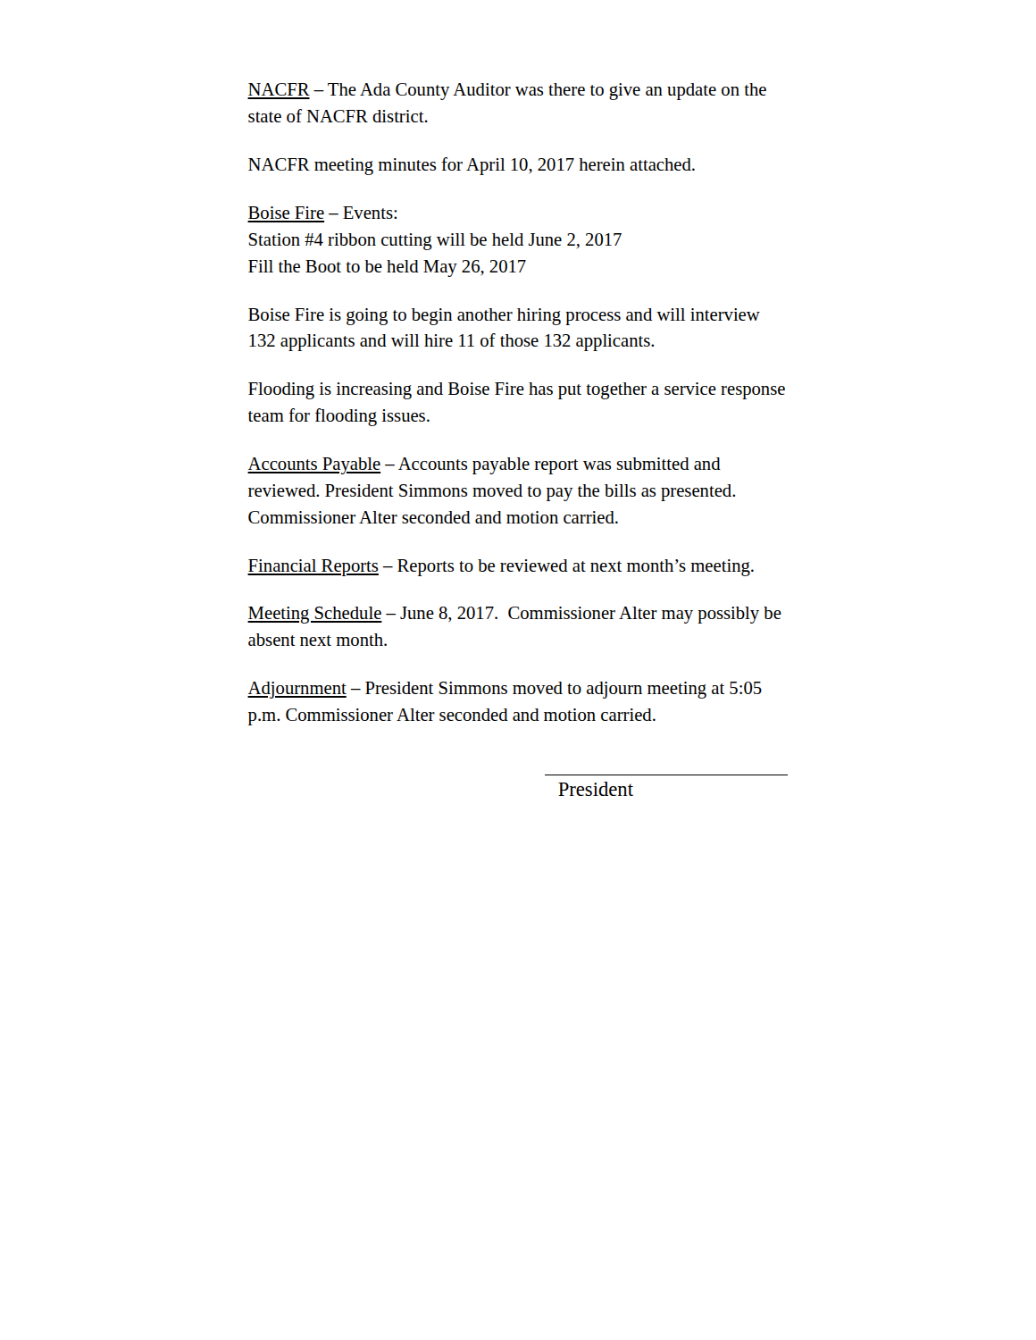NACFR – The Ada County Auditor was there to give an update on the state of NACFR district.
NACFR meeting minutes for April 10, 2017 herein attached.
Boise Fire – Events:
Station #4 ribbon cutting will be held June 2, 2017
Fill the Boot to be held May 26, 2017
Boise Fire is going to begin another hiring process and will interview 132 applicants and will hire 11 of those 132 applicants.
Flooding is increasing and Boise Fire has put together a service response team for flooding issues.
Accounts Payable – Accounts payable report was submitted and reviewed. President Simmons moved to pay the bills as presented. Commissioner Alter seconded and motion carried.
Financial Reports – Reports to be reviewed at next month’s meeting.
Meeting Schedule – June 8, 2017. Commissioner Alter may possibly be absent next month.
Adjournment – President Simmons moved to adjourn meeting at 5:05 p.m. Commissioner Alter seconded and motion carried.
President